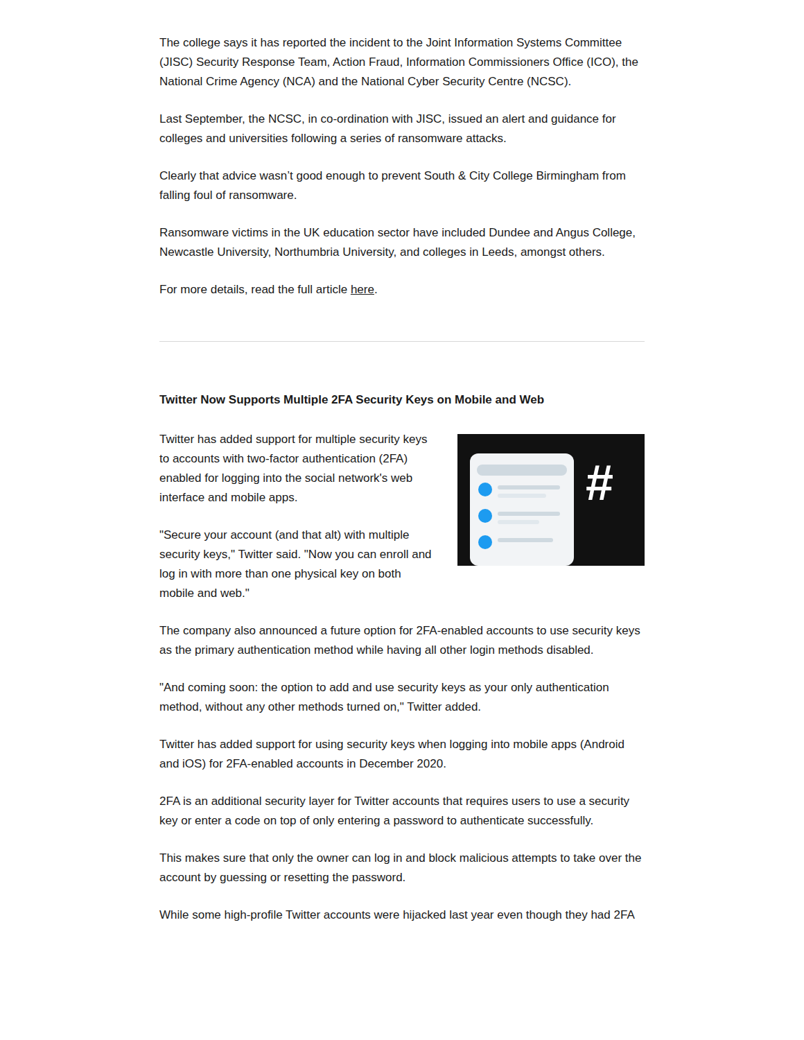The college says it has reported the incident to the Joint Information Systems Committee (JISC) Security Response Team, Action Fraud, Information Commissioners Office (ICO), the National Crime Agency (NCA) and the National Cyber Security Centre (NCSC).
Last September, the NCSC, in co-ordination with JISC, issued an alert and guidance for colleges and universities following a series of ransomware attacks.
Clearly that advice wasn’t good enough to prevent South & City College Birmingham from falling foul of ransomware.
Ransomware victims in the UK education sector have included Dundee and Angus College, Newcastle University, Northumbria University, and colleges in Leeds, amongst others.
For more details, read the full article here.
Twitter Now Supports Multiple 2FA Security Keys on Mobile and Web
Twitter has added support for multiple security keys to accounts with two-factor authentication (2FA) enabled for logging into the social network's web interface and mobile apps.
"Secure your account (and that alt) with multiple security keys," Twitter said. "Now you can enroll and log in with more than one physical key on both mobile and web."
The company also announced a future option for 2FA-enabled accounts to use security keys as the primary authentication method while having all other login methods disabled.
"And coming soon: the option to add and use security keys as your only authentication method, without any other methods turned on," Twitter added.
Twitter has added support for using security keys when logging into mobile apps (Android and iOS) for 2FA-enabled accounts in December 2020.
2FA is an additional security layer for Twitter accounts that requires users to use a security key or enter a code on top of only entering a password to authenticate successfully.
This makes sure that only the owner can log in and block malicious attempts to take over the account by guessing or resetting the password.
While some high-profile Twitter accounts were hijacked last year even though they had 2FA